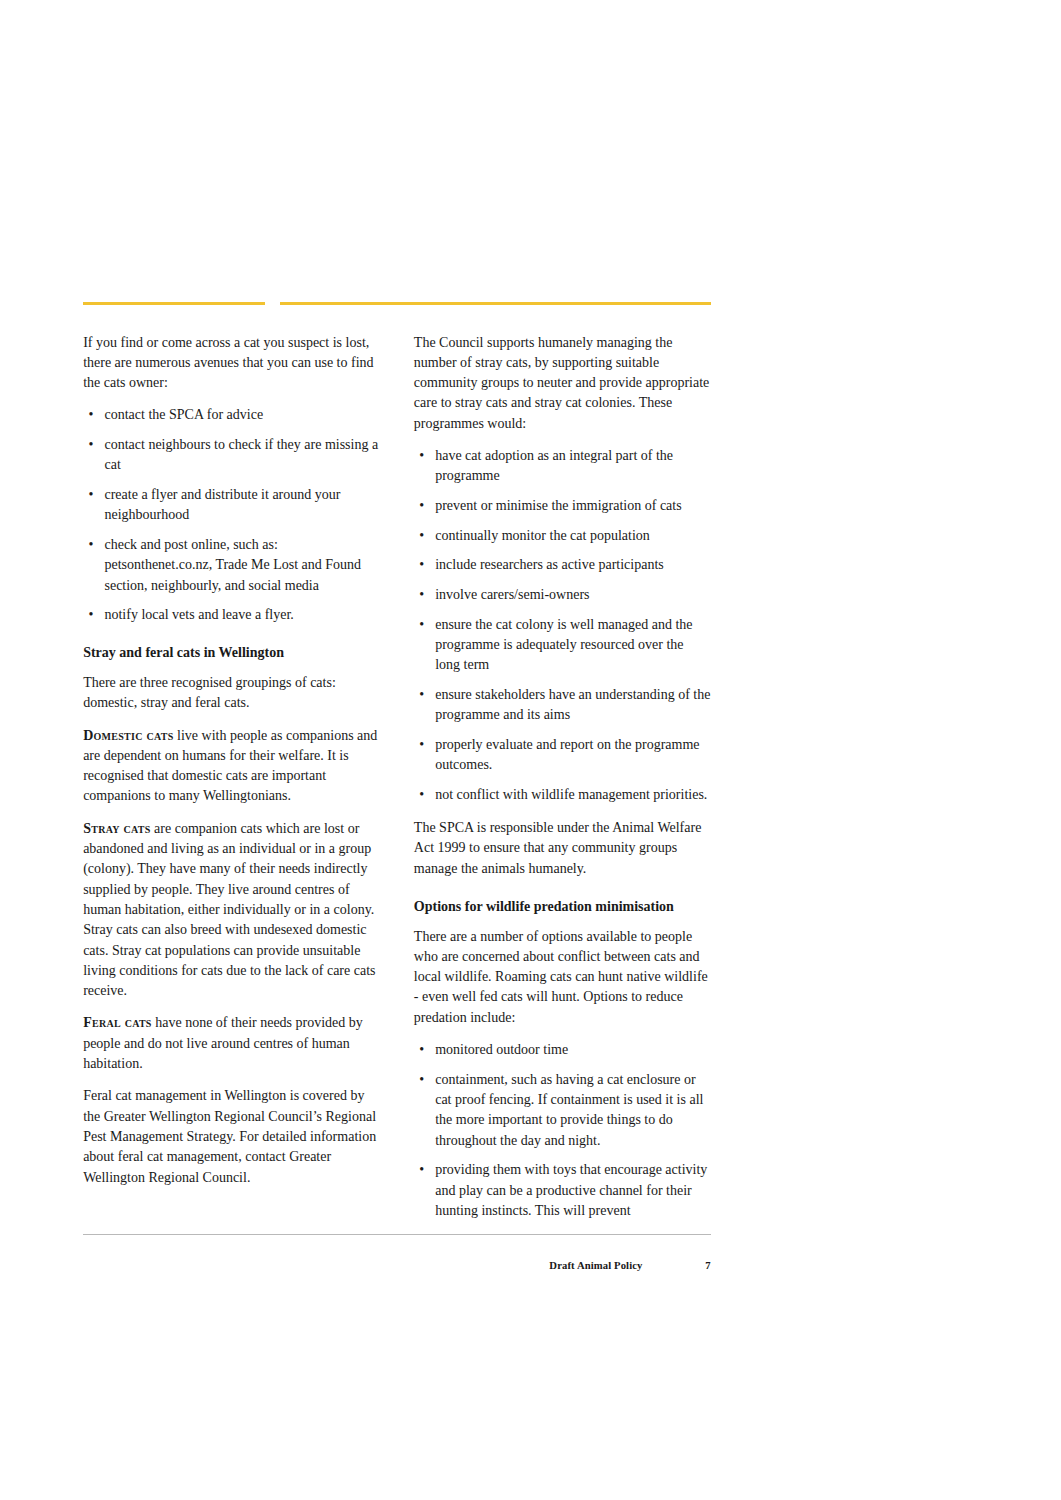If you find or come across a cat you suspect is lost, there are numerous avenues that you can use to find the cats owner:
contact the SPCA for advice
contact neighbours to check if they are missing a cat
create a flyer and distribute it around your neighbourhood
check and post online, such as: petsonthenet.co.nz, Trade Me Lost and Found section, neighbourly, and social media
notify local vets and leave a flyer.
Stray and feral cats in Wellington
There are three recognised groupings of cats: domestic, stray and feral cats.
Domestic cats live with people as companions and are dependent on humans for their welfare. It is recognised that domestic cats are important companions to many Wellingtonians.
Stray cats are companion cats which are lost or abandoned and living as an individual or in a group (colony). They have many of their needs indirectly supplied by people. They live around centres of human habitation, either individually or in a colony. Stray cats can also breed with undesexed domestic cats. Stray cat populations can provide unsuitable living conditions for cats due to the lack of care cats receive.
Feral cats have none of their needs provided by people and do not live around centres of human habitation.
Feral cat management in Wellington is covered by the Greater Wellington Regional Council’s Regional Pest Management Strategy. For detailed information about feral cat management, contact Greater Wellington Regional Council.
The Council supports humanely managing the number of stray cats, by supporting suitable community groups to neuter and provide appropriate care to stray cats and stray cat colonies. These programmes would:
have cat adoption as an integral part of the programme
prevent or minimise the immigration of cats
continually monitor the cat population
include researchers as active participants
involve carers/semi-owners
ensure the cat colony is well managed and the programme is adequately resourced over the long term
ensure stakeholders have an understanding of the programme and its aims
properly evaluate and report on the programme outcomes.
not conflict with wildlife management priorities.
The SPCA is responsible under the Animal Welfare Act 1999 to ensure that any community groups manage the animals humanely.
Options for wildlife predation minimisation
There are a number of options available to people who are concerned about conflict between cats and local wildlife. Roaming cats can hunt native wildlife - even well fed cats will hunt. Options to reduce predation include:
monitored outdoor time
containment, such as having a cat enclosure or cat proof fencing. If containment is used it is all the more important to provide things to do throughout the day and night.
providing them with toys that encourage activity and play can be a productive channel for their hunting instincts. This will prevent
Draft Animal Policy 7